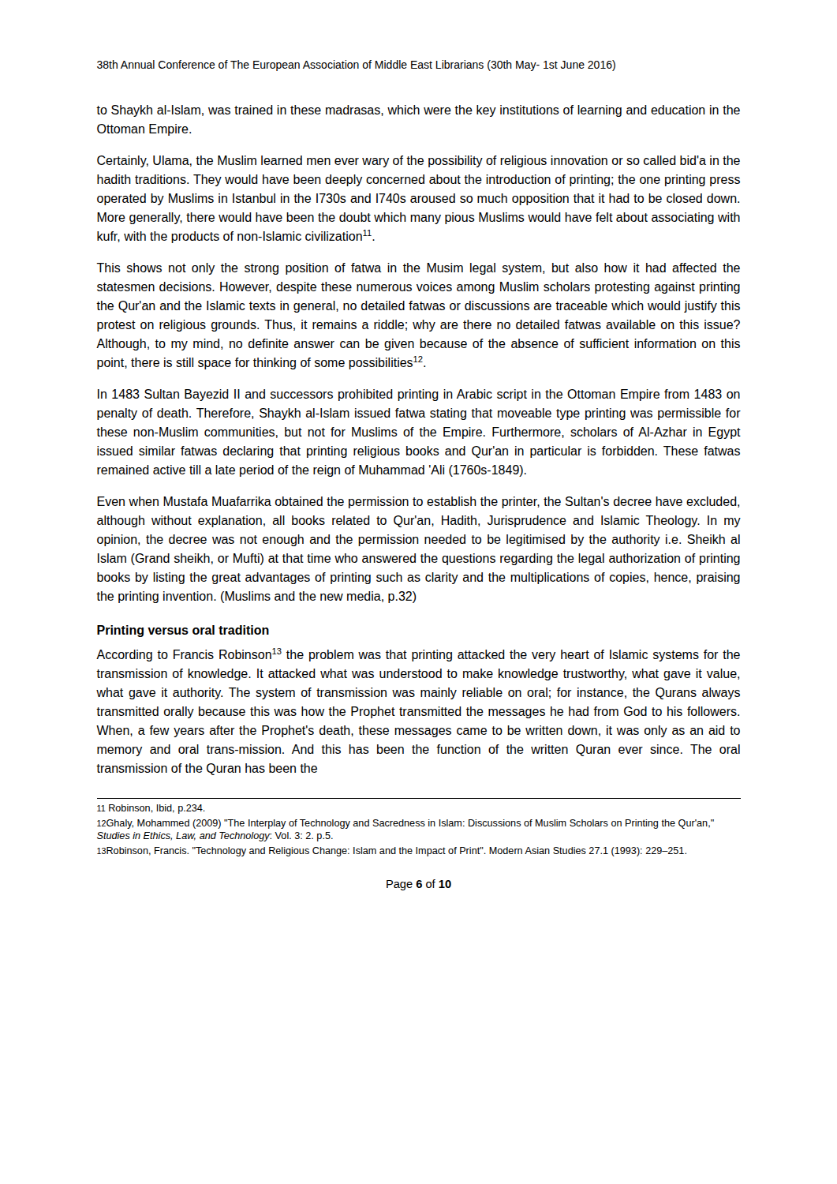38th Annual Conference of The European Association of Middle East Librarians (30th May- 1st June 2016)
to Shaykh al-Islam, was trained in these madrasas, which were the key institutions of learning and education in the Ottoman Empire.
Certainly, Ulama, the Muslim learned men ever wary of the possibility of religious innovation or so called bid'a in the hadith traditions. They would have been deeply concerned about the introduction of printing; the one printing press operated by Muslims in Istanbul in the I730s and I740s aroused so much opposition that it had to be closed down. More generally, there would have been the doubt which many pious Muslims would have felt about associating with kufr, with the products of non-Islamic civilization11.
This shows not only the strong position of fatwa in the Musim legal system, but also how it had affected the statesmen decisions. However, despite these numerous voices among Muslim scholars protesting against printing the Qur'an and the Islamic texts in general, no detailed fatwas or discussions are traceable which would justify this protest on religious grounds. Thus, it remains a riddle; why are there no detailed fatwas available on this issue? Although, to my mind, no definite answer can be given because of the absence of sufficient information on this point, there is still space for thinking of some possibilities12.
In 1483 Sultan Bayezid II and successors prohibited printing in Arabic script in the Ottoman Empire from 1483 on penalty of death. Therefore, Shaykh al-Islam issued fatwa stating that moveable type printing was permissible for these non-Muslim communities, but not for Muslims of the Empire. Furthermore, scholars of Al-Azhar in Egypt issued similar fatwas declaring that printing religious books and Qur'an in particular is forbidden. These fatwas remained active till a late period of the reign of Muhammad 'Ali (1760s-1849).
Even when Mustafa Muafarrika obtained the permission to establish the printer, the Sultan's decree have excluded, although without explanation, all books related to Qur'an, Hadith, Jurisprudence and Islamic Theology. In my opinion, the decree was not enough and the permission needed to be legitimised by the authority i.e. Sheikh al Islam (Grand sheikh, or Mufti) at that time who answered the questions regarding the legal authorization of printing books by listing the great advantages of printing such as clarity and the multiplications of copies, hence, praising the printing invention. (Muslims and the new media, p.32)
Printing versus oral tradition
According to Francis Robinson13 the problem was that printing attacked the very heart of Islamic systems for the transmission of knowledge. It attacked what was understood to make knowledge trustworthy, what gave it value, what gave it authority. The system of transmission was mainly reliable on oral; for instance, the Qurans always transmitted orally because this was how the Prophet transmitted the messages he had from God to his followers. When, a few years after the Prophet's death, these messages came to be written down, it was only as an aid to memory and oral trans-mission. And this has been the function of the written Quran ever since. The oral transmission of the Quran has been the
11 Robinson, Ibid, p.234.
12Ghaly, Mohammed (2009) "The Interplay of Technology and Sacredness in Islam: Discussions of Muslim Scholars on Printing the Qur'an," Studies in Ethics, Law, and Technology: Vol. 3: 2. p.5.
13Robinson, Francis. "Technology and Religious Change: Islam and the Impact of Print". Modern Asian Studies 27.1 (1993): 229–251.
Page 6 of 10